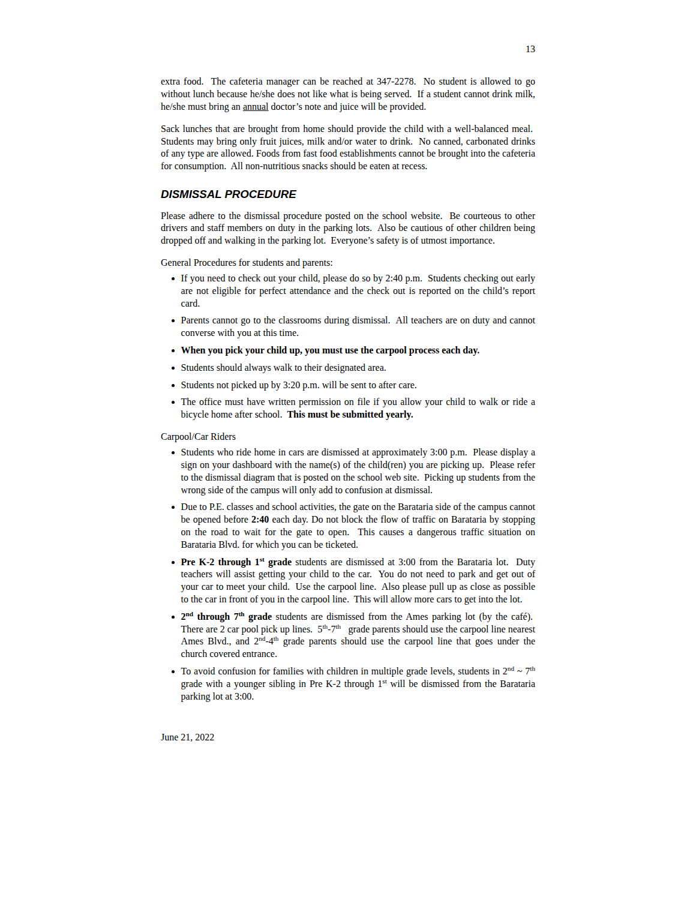13
extra food. The cafeteria manager can be reached at 347-2278. No student is allowed to go without lunch because he/she does not like what is being served. If a student cannot drink milk, he/she must bring an annual doctor’s note and juice will be provided.
Sack lunches that are brought from home should provide the child with a well-balanced meal. Students may bring only fruit juices, milk and/or water to drink. No canned, carbonated drinks of any type are allowed. Foods from fast food establishments cannot be brought into the cafeteria for consumption. All non-nutritious snacks should be eaten at recess.
DISMISSAL PROCEDURE
Please adhere to the dismissal procedure posted on the school website. Be courteous to other drivers and staff members on duty in the parking lots. Also be cautious of other children being dropped off and walking in the parking lot. Everyone’s safety is of utmost importance.
General Procedures for students and parents:
If you need to check out your child, please do so by 2:40 p.m. Students checking out early are not eligible for perfect attendance and the check out is reported on the child’s report card.
Parents cannot go to the classrooms during dismissal. All teachers are on duty and cannot converse with you at this time.
When you pick your child up, you must use the carpool process each day.
Students should always walk to their designated area.
Students not picked up by 3:20 p.m. will be sent to after care.
The office must have written permission on file if you allow your child to walk or ride a bicycle home after school. This must be submitted yearly.
Carpool/Car Riders
Students who ride home in cars are dismissed at approximately 3:00 p.m. Please display a sign on your dashboard with the name(s) of the child(ren) you are picking up. Please refer to the dismissal diagram that is posted on the school web site. Picking up students from the wrong side of the campus will only add to confusion at dismissal.
Due to P.E. classes and school activities, the gate on the Barataria side of the campus cannot be opened before 2:40 each day. Do not block the flow of traffic on Barataria by stopping on the road to wait for the gate to open. This causes a dangerous traffic situation on Barataria Blvd. for which you can be ticketed.
Pre K-2 through 1st grade students are dismissed at 3:00 from the Barataria lot. Duty teachers will assist getting your child to the car. You do not need to park and get out of your car to meet your child. Use the carpool line. Also please pull up as close as possible to the car in front of you in the carpool line. This will allow more cars to get into the lot.
2nd through 7th grade students are dismissed from the Ames parking lot (by the café). There are 2 car pool pick up lines. 5th-7th grade parents should use the carpool line nearest Ames Blvd., and 2nd-4th grade parents should use the carpool line that goes under the church covered entrance.
To avoid confusion for families with children in multiple grade levels, students in 2nd ~ 7th grade with a younger sibling in Pre K-2 through 1st will be dismissed from the Barataria parking lot at 3:00.
June 21, 2022